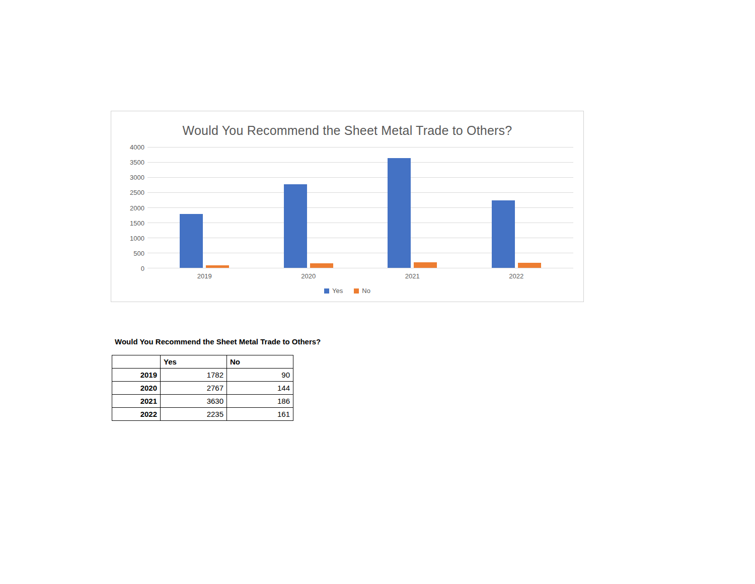Would You Recommend the Sheet Metal Trade to Others?
4000 3500 3000 2500 2000 1500 1000 500 0
2019 2020 2021 2022
Yes No
Would You Recommend the Sheet Metal Trade to Others?
| | Yes | No |
| --- | --- | --- |
| 2019 | 1782 | 90 |
| 2020 | 2767 | 144 |
| 2021 | 3630 | 186 |
| 2022 | 2235 | 161 |